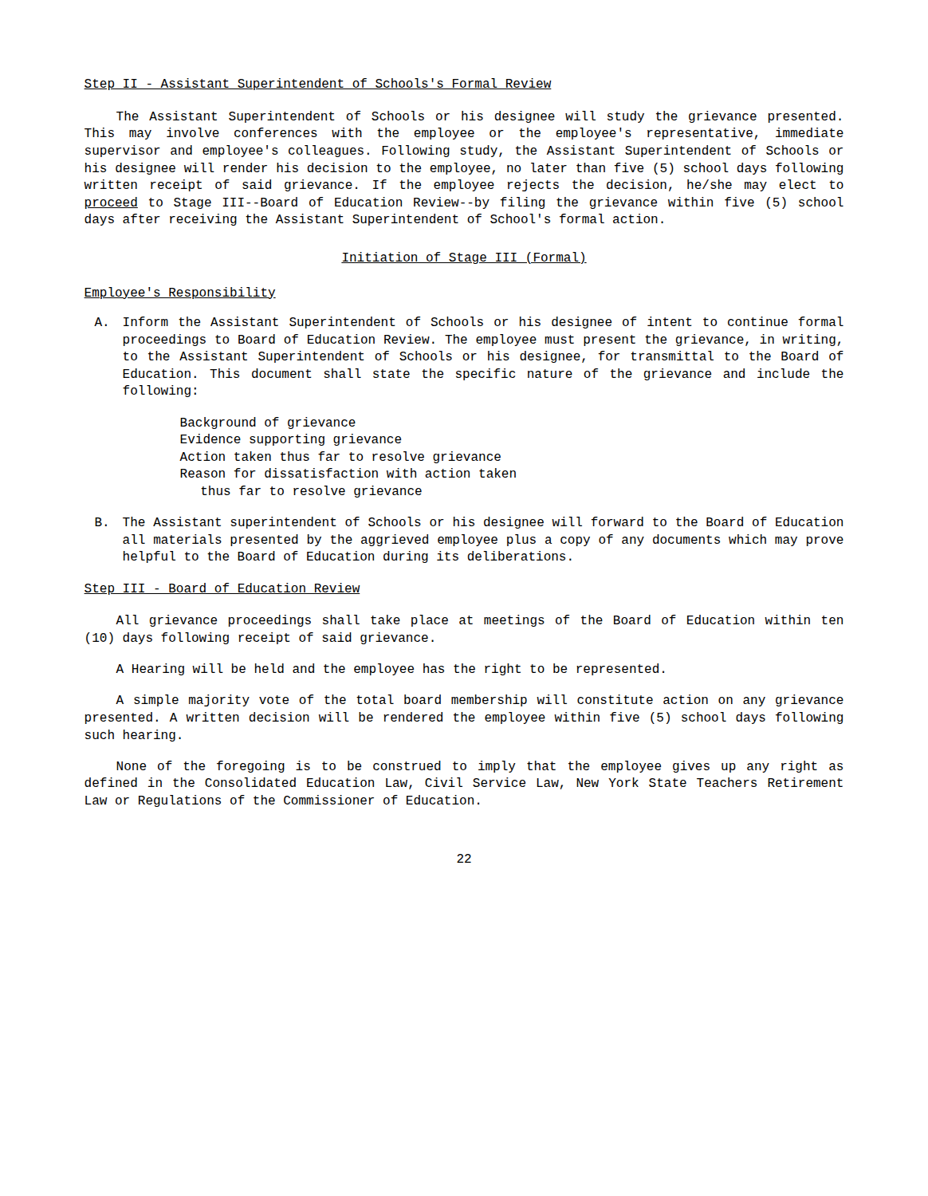Step II - Assistant Superintendent of Schools's Formal Review
The Assistant Superintendent of Schools or his designee will study the grievance presented. This may involve conferences with the employee or the employee's representative, immediate supervisor and employee's colleagues. Following study, the Assistant Superintendent of Schools or his designee will render his decision to the employee, no later than five (5) school days following written receipt of said grievance. If the employee rejects the decision, he/she may elect to proceed to Stage III--Board of Education Review--by filing the grievance within five (5) school days after receiving the Assistant Superintendent of School's formal action.
Initiation of Stage III (Formal)
Employee's Responsibility
Inform the Assistant Superintendent of Schools or his designee of intent to continue formal proceedings to Board of Education Review. The employee must present the grievance, in writing, to the Assistant Superintendent of Schools or his designee, for transmittal to the Board of Education. This document shall state the specific nature of the grievance and include the following:
Background of grievance
Evidence supporting grievance
Action taken thus far to resolve grievance
Reason for dissatisfaction with action taken
thus far to resolve grievance
The Assistant superintendent of Schools or his designee will forward to the Board of Education all materials presented by the aggrieved employee plus a copy of any documents which may prove helpful to the Board of Education during its deliberations.
Step III - Board of Education Review
All grievance proceedings shall take place at meetings of the Board of Education within ten (10) days following receipt of said grievance.
A Hearing will be held and the employee has the right to be represented.
A simple majority vote of the total board membership will constitute action on any grievance presented. A written decision will be rendered the employee within five (5) school days following such hearing.
None of the foregoing is to be construed to imply that the employee gives up any right as defined in the Consolidated Education Law, Civil Service Law, New York State Teachers Retirement Law or Regulations of the Commissioner of Education.
22